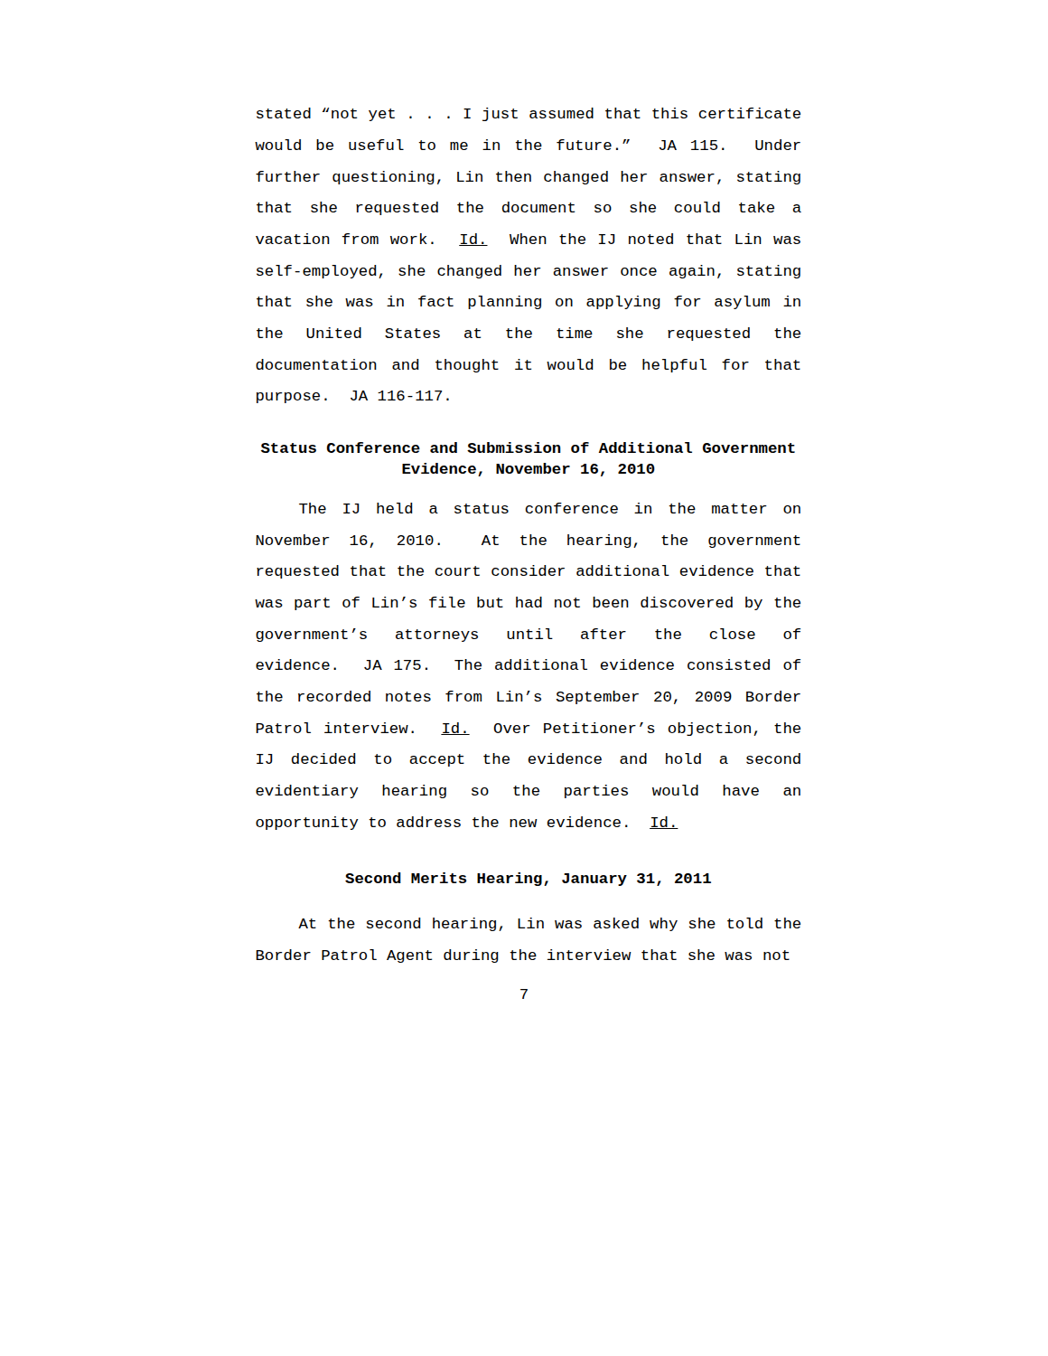stated “not yet . . . I just assumed that this certificate would be useful to me in the future.” JA 115. Under further questioning, Lin then changed her answer, stating that she requested the document so she could take a vacation from work. Id. When the IJ noted that Lin was self-employed, she changed her answer once again, stating that she was in fact planning on applying for asylum in the United States at the time she requested the documentation and thought it would be helpful for that purpose. JA 116-117.
Status Conference and Submission of Additional Government
Evidence, November 16, 2010
The IJ held a status conference in the matter on November 16, 2010. At the hearing, the government requested that the court consider additional evidence that was part of Lin’s file but had not been discovered by the government’s attorneys until after the close of evidence. JA 175. The additional evidence consisted of the recorded notes from Lin’s September 20, 2009 Border Patrol interview. Id. Over Petitioner’s objection, the IJ decided to accept the evidence and hold a second evidentiary hearing so the parties would have an opportunity to address the new evidence. Id.
Second Merits Hearing, January 31, 2011
At the second hearing, Lin was asked why she told the Border Patrol Agent during the interview that she was not
7